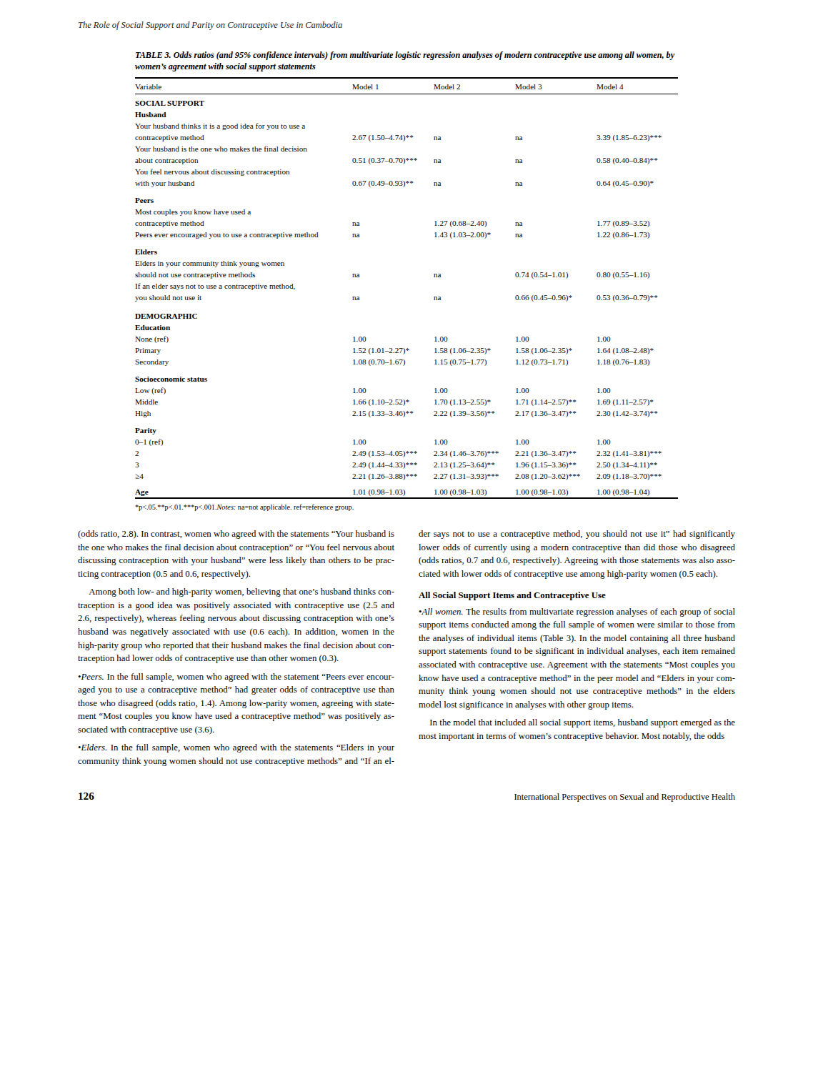The Role of Social Support and Parity on Contraceptive Use in Cambodia
TABLE 3. Odds ratios (and 95% confidence intervals) from multivariate logistic regression analyses of modern contraceptive use among all women, by women’s agreement with social support statements
| Variable | Model 1 | Model 2 | Model 3 | Model 4 |
| --- | --- | --- | --- | --- |
| SOCIAL SUPPORT | | | | |
| Husband | | | | |
| Your husband thinks it is a good idea for you to use a | | | | |
| contraceptive method | 2.67 (1.50–4.74)** | na | na | 3.39 (1.85–6.23)*** |
| Your husband is the one who makes the final decision | | | | |
| about contraception | 0.51 (0.37–0.70)*** | na | na | 0.58 (0.40–0.84)** |
| You feel nervous about discussing contraception | | | | |
| with your husband | 0.67 (0.49–0.93)** | na | na | 0.64 (0.45–0.90)* |
| Peers | | | | |
| Most couples you know have used a | | | | |
| contraceptive method | na | 1.27 (0.68–2.40) | na | 1.77 (0.89–3.52) |
| Peers ever encouraged you to use a contraceptive method | na | 1.43 (1.03–2.00)* | na | 1.22 (0.86–1.73) |
| Elders | | | | |
| Elders in your community think young women | | | | |
| should not use contraceptive methods | na | na | 0.74 (0.54–1.01) | 0.80 (0.55–1.16) |
| If an elder says not to use a contraceptive method, | | | | |
| you should not use it | na | na | 0.66 (0.45–0.96)* | 0.53 (0.36–0.79)** |
| DEMOGRAPHIC | | | | |
| Education | | | | |
| None (ref) | 1.00 | 1.00 | 1.00 | 1.00 |
| Primary | 1.52 (1.01–2.27)* | 1.58 (1.06–2.35)* | 1.58 (1.06–2.35)* | 1.64 (1.08–2.48)* |
| Secondary | 1.08 (0.70–1.67) | 1.15 (0.75–1.77) | 1.12 (0.73–1.71) | 1.18 (0.76–1.83) |
| Socioeconomic status | | | | |
| Low (ref) | 1.00 | 1.00 | 1.00 | 1.00 |
| Middle | 1.66 (1.10–2.52)* | 1.70 (1.13–2.55)* | 1.71 (1.14–2.57)** | 1.69 (1.11–2.57)* |
| High | 2.15 (1.33–3.46)** | 2.22 (1.39–3.56)** | 2.17 (1.36–3.47)** | 2.30 (1.42–3.74)** |
| Parity | | | | |
| 0–1 (ref) | 1.00 | 1.00 | 1.00 | 1.00 |
| 2 | 2.49 (1.53–4.05)*** | 2.34 (1.46–3.76)*** | 2.21 (1.36–3.47)** | 2.32 (1.41–3.81)*** |
| 3 | 2.49 (1.44–4.33)*** | 2.13 (1.25–3.64)** | 1.96 (1.15–3.36)** | 2.50 (1.34–4.11)** |
| ≥4 | 2.21 (1.26–3.88)*** | 2.27 (1.31–3.93)*** | 2.08 (1.20–3.62)*** | 2.09 (1.18–3.70)*** |
| Age | 1.01 (0.98–1.03) | 1.00 (0.98–1.03) | 1.00 (0.98–1.03) | 1.00 (0.98–1.04) |
*p<.05.**p<.01.***p<.001.Notes: na=not applicable. ref=reference group.
(odds ratio, 2.8). In contrast, women who agreed with the statements “Your husband is the one who makes the final decision about contraception” or “You feel nervous about discussing contraception with your husband” were less likely than others to be practicing contraception (0.5 and 0.6, respectively).
Among both low- and high-parity women, believing that one’s husband thinks contraception is a good idea was positively associated with contraceptive use (2.5 and 2.6, respectively), whereas feeling nervous about discussing contraception with one’s husband was negatively associated with use (0.6 each). In addition, women in the high-parity group who reported that their husband makes the final decision about contraception had lower odds of contraceptive use than other women (0.3).
•Peers. In the full sample, women who agreed with the statement “Peers ever encouraged you to use a contraceptive method” had greater odds of contraceptive use than those who disagreed (odds ratio, 1.4). Among low-parity women, agreeing with statement “Most couples you know have used a contraceptive method” was positively associated with contraceptive use (3.6).
•Elders. In the full sample, women who agreed with the statements “Elders in your community think young women should not use contraceptive methods” and “If an elder says not to use a contraceptive method, you should not use it” had significantly lower odds of currently using a modern contraceptive than did those who disagreed (odds ratios, 0.7 and 0.6, respectively). Agreeing with those statements was also associated with lower odds of contraceptive use among high-parity women (0.5 each).
All Social Support Items and Contraceptive Use
•All women. The results from multivariate regression analyses of each group of social support items conducted among the full sample of women were similar to those from the analyses of individual items (Table 3). In the model containing all three husband support statements found to be significant in individual analyses, each item remained associated with contraceptive use. Agreement with the statements “Most couples you know have used a contraceptive method” in the peer model and “Elders in your community think young women should not use contraceptive methods” in the elders model lost significance in analyses with other group items.
In the model that included all social support items, husband support emerged as the most important in terms of women’s contraceptive behavior. Most notably, the odds
126
International Perspectives on Sexual and Reproductive Health